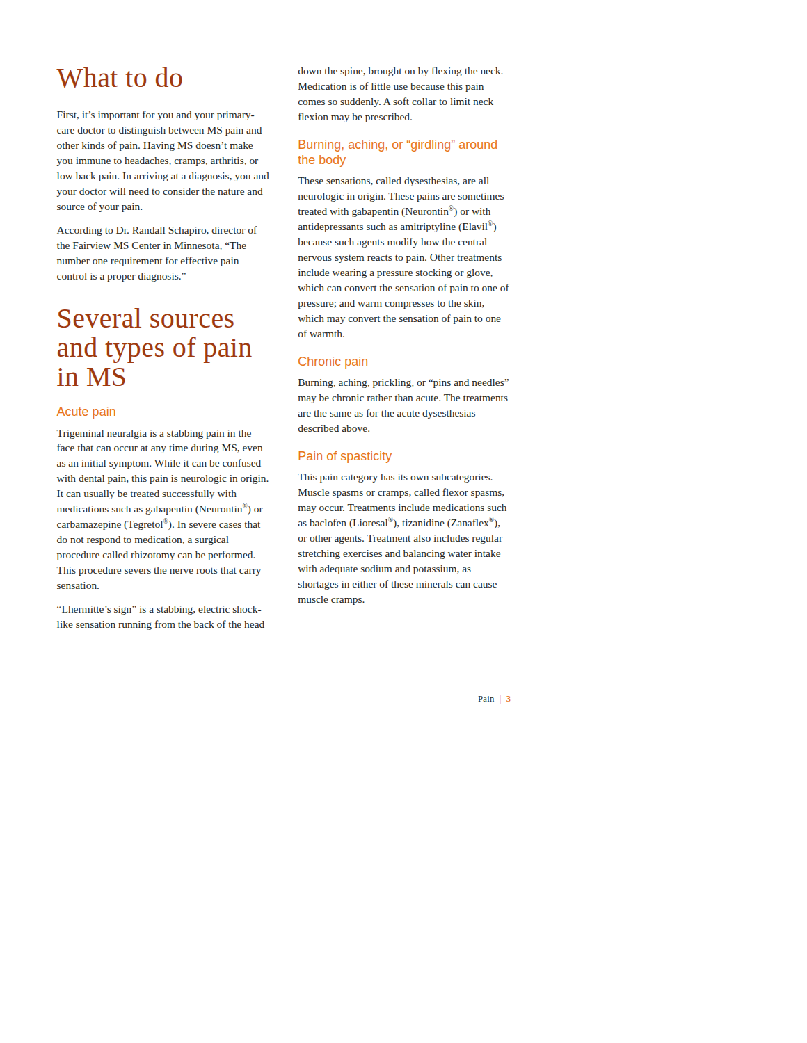What to do
First, it’s important for you and your primary-care doctor to distinguish between MS pain and other kinds of pain. Having MS doesn’t make you immune to headaches, cramps, arthritis, or low back pain. In arriving at a diagnosis, you and your doctor will need to consider the nature and source of your pain.
According to Dr. Randall Schapiro, director of the Fairview MS Center in Minnesota, “The number one requirement for effective pain control is a proper diagnosis.”
Several sources and types of pain in MS
Acute pain
Trigeminal neuralgia is a stabbing pain in the face that can occur at any time during MS, even as an initial symptom. While it can be confused with dental pain, this pain is neurologic in origin. It can usually be treated successfully with medications such as gabapentin (Neurontin®) or carbamazepine (Tegretol®). In severe cases that do not respond to medication, a surgical procedure called rhizotomy can be performed. This procedure severs the nerve roots that carry sensation.
“Lhermitte’s sign” is a stabbing, electric shock-like sensation running from the back of the head down the spine, brought on by flexing the neck. Medication is of little use because this pain comes so suddenly. A soft collar to limit neck flexion may be prescribed.
Burning, aching, or “girdling” around the body
These sensations, called dysesthesias, are all neurologic in origin. These pains are sometimes treated with gabapentin (Neurontin®) or with antidepressants such as amitriptyline (Elavil®) because such agents modify how the central nervous system reacts to pain. Other treatments include wearing a pressure stocking or glove, which can convert the sensation of pain to one of pressure; and warm compresses to the skin, which may convert the sensation of pain to one of warmth.
Chronic pain
Burning, aching, prickling, or “pins and needles” may be chronic rather than acute. The treatments are the same as for the acute dysesthesias described above.
Pain of spasticity
This pain category has its own subcategories. Muscle spasms or cramps, called flexor spasms, may occur. Treatments include medications such as baclofen (Lioresal®), tizanidine (Zanaflex®), or other agents. Treatment also includes regular stretching exercises and balancing water intake with adequate sodium and potassium, as shortages in either of these minerals can cause muscle cramps.
Pain | 3